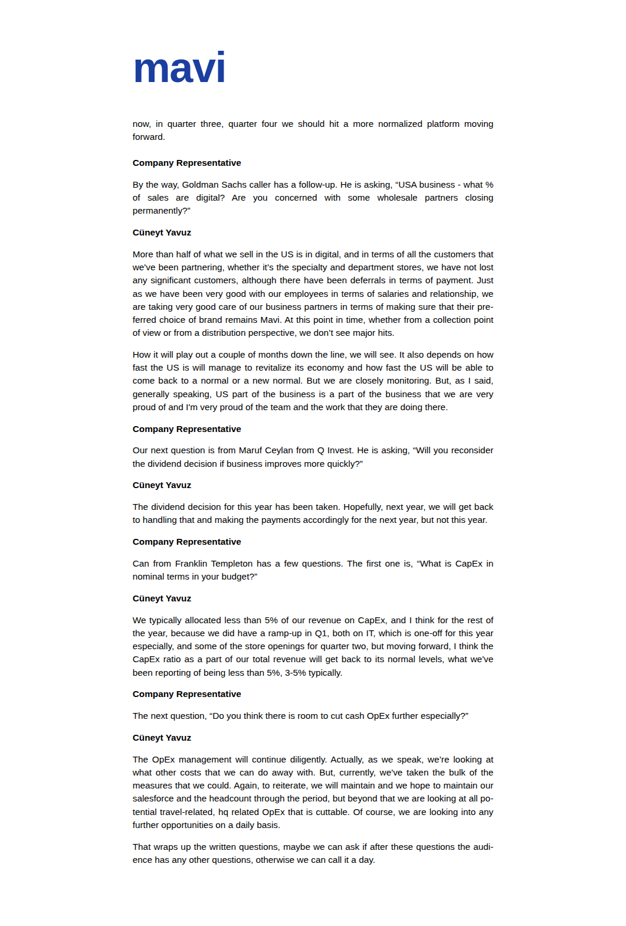mavi
now, in quarter three, quarter four we should hit a more normalized platform moving forward.
Company Representative
By the way, Goldman Sachs caller has a follow-up. He is asking, “USA business - what % of sales are digital? Are you concerned with some wholesale partners closing permanently?”
Cüneyt Yavuz
More than half of what we sell in the US is in digital, and in terms of all the customers that we've been partnering, whether it’s the specialty and department stores, we have not lost any significant customers, although there have been deferrals in terms of payment. Just as we have been very good with our employees in terms of salaries and relationship, we are taking very good care of our business partners in terms of making sure that their preferred choice of brand remains Mavi. At this point in time, whether from a collection point of view or from a distribution perspective, we don’t see major hits.
How it will play out a couple of months down the line, we will see. It also depends on how fast the US is will manage to revitalize its economy and how fast the US will be able to come back to a normal or a new normal. But we are closely monitoring. But, as I said, generally speaking, US part of the business is a part of the business that we are very proud of and I'm very proud of the team and the work that they are doing there.
Company Representative
Our next question is from Maruf Ceylan from Q Invest. He is asking, “Will you reconsider the dividend decision if business improves more quickly?”
Cüneyt Yavuz
The dividend decision for this year has been taken. Hopefully, next year, we will get back to handling that and making the payments accordingly for the next year, but not this year.
Company Representative
Can from Franklin Templeton has a few questions. The first one is, “What is CapEx in nominal terms in your budget?”
Cüneyt Yavuz
We typically allocated less than 5% of our revenue on CapEx, and I think for the rest of the year, because we did have a ramp-up in Q1, both on IT, which is one-off for this year especially, and some of the store openings for quarter two, but moving forward, I think the CapEx ratio as a part of our total revenue will get back to its normal levels, what we've been reporting of being less than 5%, 3-5% typically.
Company Representative
The next question, “Do you think there is room to cut cash OpEx further especially?”
Cüneyt Yavuz
The OpEx management will continue diligently. Actually, as we speak, we’re looking at what other costs that we can do away with. But, currently, we've taken the bulk of the measures that we could. Again, to reiterate, we will maintain and we hope to maintain our salesforce and the headcount through the period, but beyond that we are looking at all potential travel-related, hq related OpEx that is cuttable. Of course, we are looking into any further opportunities on a daily basis.
That wraps up the written questions, maybe we can ask if after these questions the audience has any other questions, otherwise we can call it a day.